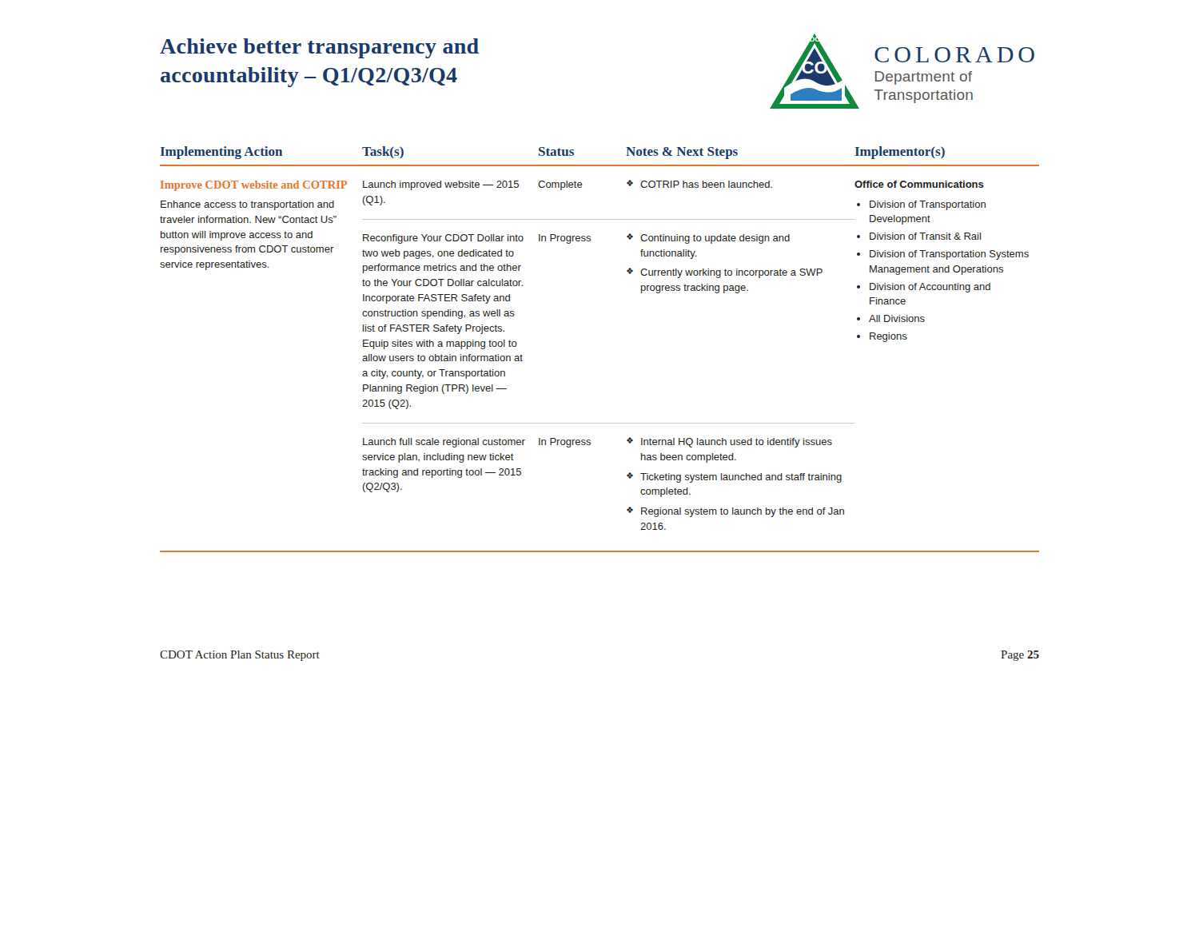Achieve better transparency and
accountability – Q1/Q2/Q3/Q4
CO CDOT
COLORADO
Department of
Transportation
| Implementing Action | Task(s) | Status | Notes & Next Steps | Implementor(s) |
| --- | --- | --- | --- | --- |
| Improve CDOT website and COTRIP Enhance access to transportation and traveler information. New “Contact Us” button will improve access to and responsiveness from CDOT customer service representatives. | Launch improved website — 2015 (Q1). | Complete | COTRIP has been launched. | Office of Communications Division of Transportation Development Division of Transit & Rail Division of Transportation Systems Management and Operations Division of Accounting and Finance All Divisions Regions |
| Reconfigure Your CDOT Dollar into two web pages, one dedicated to performance metrics and the other to the Your CDOT Dollar calculator. Incorporate FASTER Safety and construction spending, as well as list of FASTER Safety Projects. Equip sites with a mapping tool to allow users to obtain information at a city, county, or Transportation Planning Region (TPR) level — 2015 (Q2). | In Progress | Continuing to update design and functionality. Currently working to incorporate a SWP progress tracking page. |
| Launch full scale regional customer service plan, including new ticket tracking and reporting tool — 2015 (Q2/Q3). | In Progress | Internal HQ launch used to identify issues has been completed. Ticketing system launched and staff training completed. Regional system to launch by the end of Jan 2016. |
CDOT Action Plan Status Report
Page 25